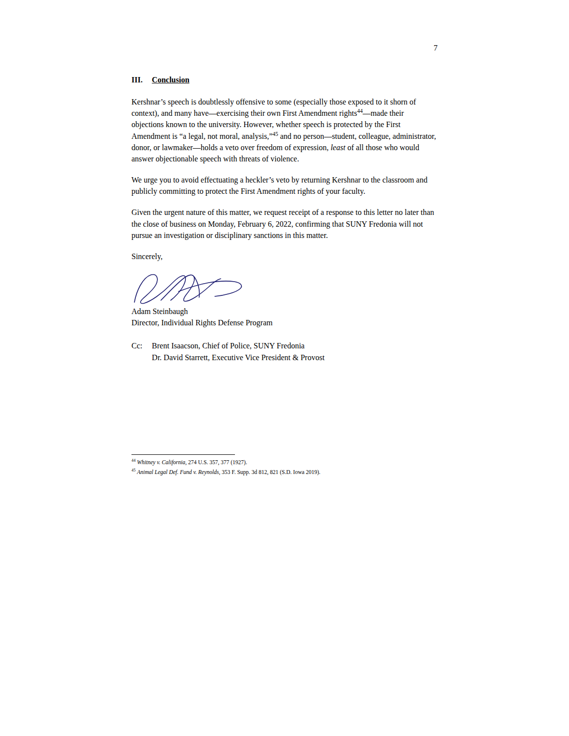7
III. Conclusion
Kershnar’s speech is doubtlessly offensive to some (especially those exposed to it shorn of context), and many have—exercising their own First Amendment rights44—made their objections known to the university. However, whether speech is protected by the First Amendment is “a legal, not moral, analysis,”45 and no person—student, colleague, administrator, donor, or lawmaker—holds a veto over freedom of expression, least of all those who would answer objectionable speech with threats of violence.
We urge you to avoid effectuating a heckler’s veto by returning Kershnar to the classroom and publicly committing to protect the First Amendment rights of your faculty.
Given the urgent nature of this matter, we request receipt of a response to this letter no later than the close of business on Monday, February 6, 2022, confirming that SUNY Fredonia will not pursue an investigation or disciplinary sanctions in this matter.
Sincerely,
Adam Steinbaugh
Director, Individual Rights Defense Program
Cc:
Brent Isaacson, Chief of Police, SUNY Fredonia
Dr. David Starrett, Executive Vice President & Provost
44 Whitney v. California, 274 U.S. 357, 377 (1927).
45 Animal Legal Def. Fund v. Reynolds, 353 F. Supp. 3d 812, 821 (S.D. Iowa 2019).